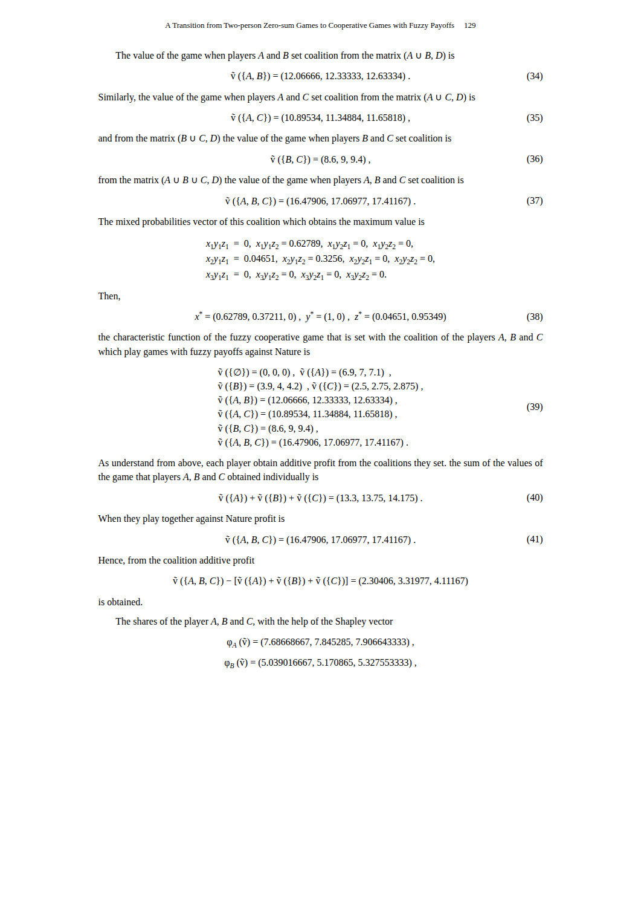A Transition from Two-person Zero-sum Games to Cooperative Games with Fuzzy Payoffs129
The value of the game when players A and B set coalition from the matrix (A ∪ B, D) is
ṽ ({A, B}) = (12.06666, 12.33333, 12.63334) . (34)
Similarly, the value of the game when players A and C set coalition from the matrix (A ∪ C, D) is
ṽ ({A, C}) = (10.89534, 11.34884, 11.65818) , (35)
and from the matrix (B ∪ C, D) the value of the game when players B and C set coalition is
ṽ ({B, C}) = (8.6, 9, 9.4) , (36)
from the matrix (A ∪ B ∪ C, D) the value of the game when players A, B and C set coalition is
ṽ ({A, B, C}) = (16.47906, 17.06977, 17.41167) . (37)
The mixed probabilities vector of this coalition which obtains the maximum value is
| x 1 y 1 z 1 | = | 0, x 1 y 1 z 2 = 0.62789, x 1 y 2 z 1 = 0, x 1 y 2 z 2 = 0, |
| x 2 y 1 z 1 | = | 0.04651, x 2 y 1 z 2 = 0.3256, x 2 y 2 z 1 = 0, x 2 y 2 z 2 = 0, |
| x 3 y 1 z 1 | = | 0, x 3 y 1 z 2 = 0, x 3 y 2 z 1 = 0, x 3 y 2 z 2 = 0. |
Then,
x* = (0.62789, 0.37211, 0) , y* = (1, 0) , z* = (0.04651, 0.95349) (38)
the characteristic function of the fuzzy cooperative game that is set with the coalition of the players A, B and C which play games with fuzzy payoffs against Nature is
ṽ ({∅}) = (0, 0, 0) , ṽ ({A}) = (6.9, 7, 7.1) ,
ṽ ({B}) = (3.9, 4, 4.2) , ṽ ({C}) = (2.5, 2.75, 2.875) ,
ṽ ({A, B}) = (12.06666, 12.33333, 12.63334) ,
ṽ ({A, C}) = (10.89534, 11.34884, 11.65818) ,
ṽ ({B, C}) = (8.6, 9, 9.4) ,
ṽ ({A, B, C}) = (16.47906, 17.06977, 17.41167) .
(39)
As understand from above, each player obtain additive profit from the coalitions they set. the sum of the values of the game that players A, B and C obtained individually is
ṽ ({A}) + ṽ ({B}) + ṽ ({C}) = (13.3, 13.75, 14.175) . (40)
When they play together against Nature profit is
ṽ ({A, B, C}) = (16.47906, 17.06977, 17.41167) . (41)
Hence, from the coalition additive profit
ṽ ({A, B, C}) − [ṽ ({A}) + ṽ ({B}) + ṽ ({C})] = (2.30406, 3.31977, 4.11167)
is obtained.
The shares of the player A, B and C, with the help of the Shapley vector
φA (ṽ) = (7.68668667, 7.845285, 7.906643333) ,
φB (ṽ) = (5.039016667, 5.170865, 5.327553333) ,